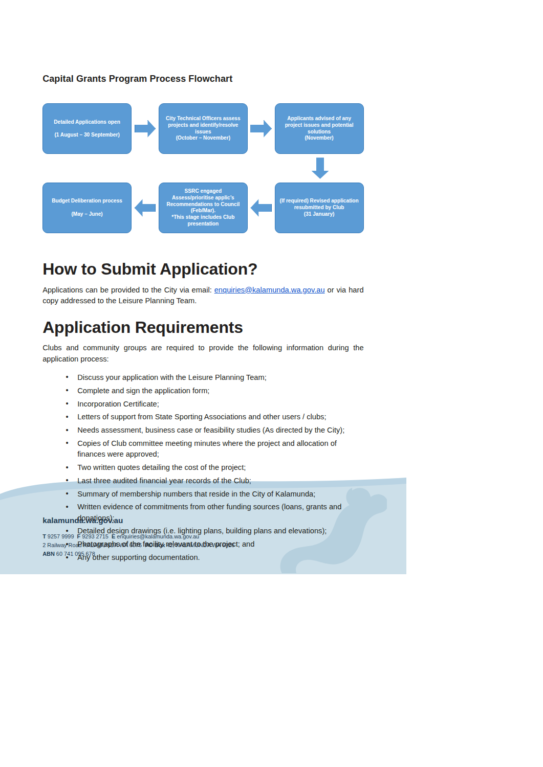Capital Grants Program Process Flowchart
Detailed Applications open
(1 August – 30 September)
City Technical Officers assess projects and identify/resolve issues
(October – November)
Applicants advised of any project issues and potential solutions
(November)
Budget Deliberation process
(May – June)
SSRC engaged
Assess/prioritise applic’s Recommendations to Council (Feb/Mar).
*This stage includes Club presentation
(If required) Revised application resubmitted by Club
(31 January)
How to Submit Application?
Applications can be provided to the City via email: enquiries@kalamunda.wa.gov.au or via hard copy addressed to the Leisure Planning Team.
Application Requirements
Clubs and community groups are required to provide the following information during the application process:
Discuss your application with the Leisure Planning Team;
Complete and sign the application form;
Incorporation Certificate;
Letters of support from State Sporting Associations and other users / clubs;
Needs assessment, business case or feasibility studies (As directed by the City);
Copies of Club committee meeting minutes where the project and allocation of finances were approved;
Two written quotes detailing the cost of the project;
Last three audited financial year records of the Club;
Summary of membership numbers that reside in the City of Kalamunda;
Written evidence of commitments from other funding sources (loans, grants and donations);
Detailed design drawings (i.e. lighting plans, building plans and elevations);
Photographs of the facility relevant to the project; and
Any other supporting documentation.
kalamunda.wa.gov.au
T 9257 9999 F 9293 2715 E enquiries@kalamunda.wa.gov.au
2 Railway Road KALAMUNDA WA 6076 PO Box 42, KALAMUNDA WA 6926
ABN 60 741 095 678